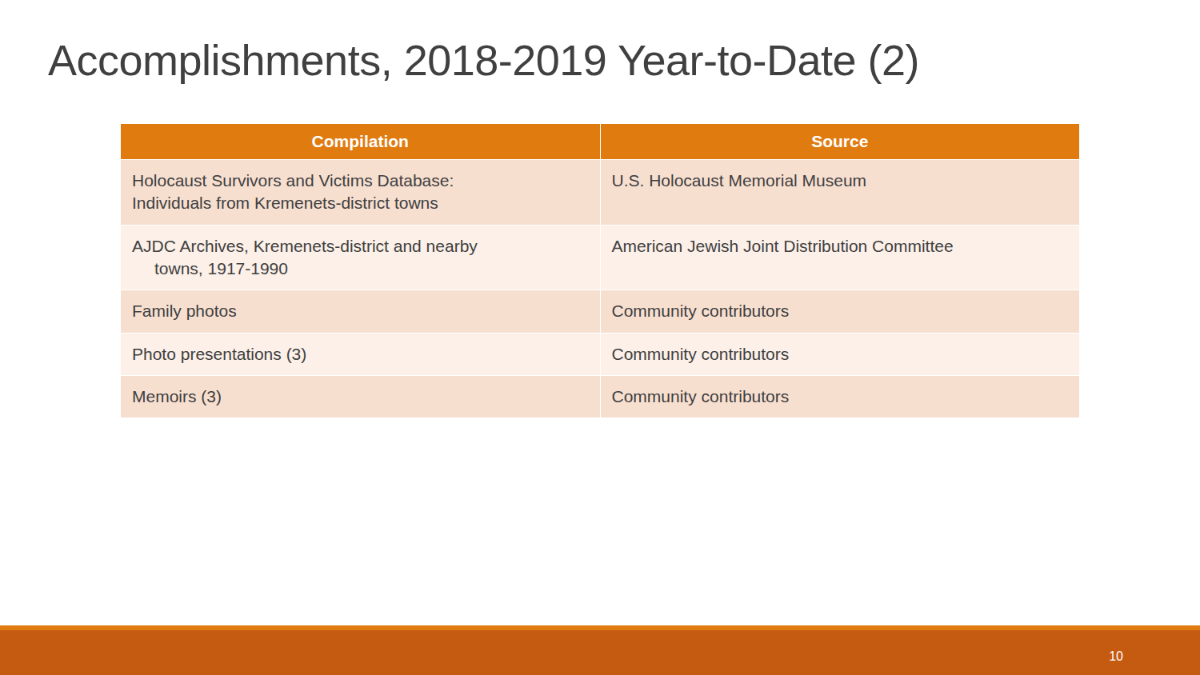Accomplishments, 2018-2019 Year-to-Date (2)
| Compilation | Source |
| --- | --- |
| Holocaust Survivors and Victims Database: Individuals from Kremenets-district towns | U.S. Holocaust Memorial Museum |
| AJDC Archives, Kremenets-district and nearby towns, 1917-1990 | American Jewish Joint Distribution Committee |
| Family photos | Community contributors |
| Photo presentations (3) | Community contributors |
| Memoirs (3) | Community contributors |
10